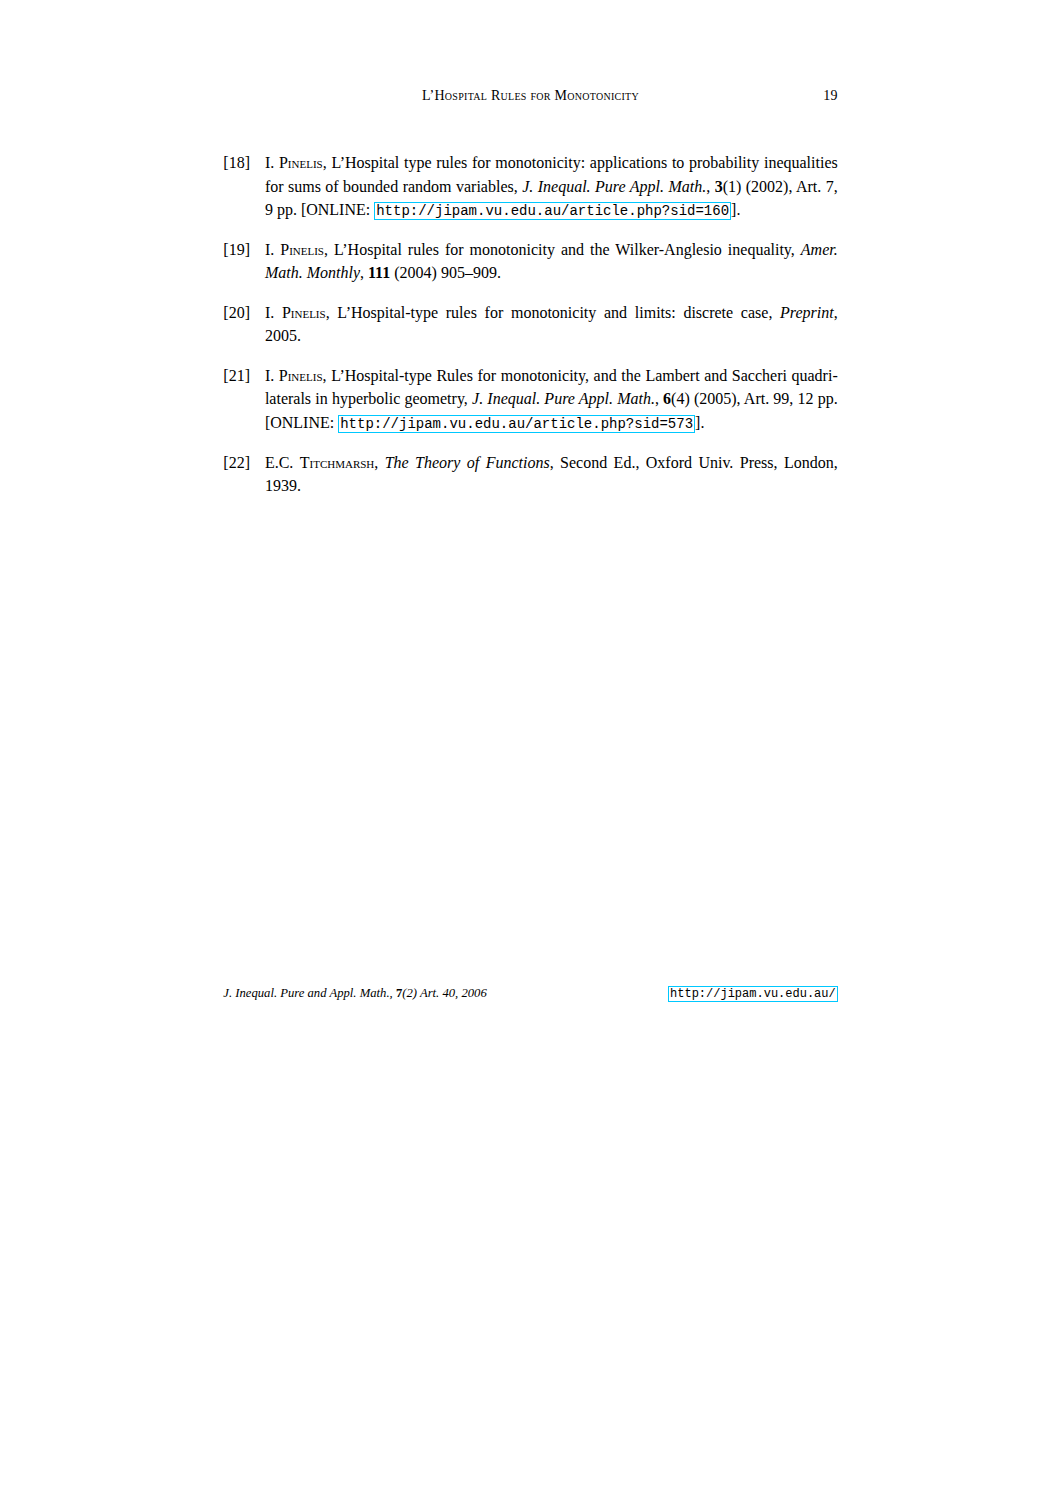L’Hospital Rules for Monotonicity 19
[18] I. Pinelis, L’Hospital type rules for monotonicity: applications to probability inequalities for sums of bounded random variables, J. Inequal. Pure Appl. Math., 3(1) (2002), Art. 7, 9 pp. [ONLINE: http://jipam.vu.edu.au/article.php?sid=160].
[19] I. Pinelis, L’Hospital rules for monotonicity and the Wilker-Anglesio inequality, Amer. Math. Monthly, 111 (2004) 905–909.
[20] I. Pinelis, L’Hospital-type rules for monotonicity and limits: discrete case, Preprint, 2005.
[21] I. Pinelis, L’Hospital-type Rules for monotonicity, and the Lambert and Saccheri quadrilaterals in hyperbolic geometry, J. Inequal. Pure Appl. Math., 6(4) (2005), Art. 99, 12 pp. [ONLINE: http://jipam.vu.edu.au/article.php?sid=573].
[22] E.C. Titchmarsh, The Theory of Functions, Second Ed., Oxford Univ. Press, London, 1939.
J. Inequal. Pure and Appl. Math., 7(2) Art. 40, 2006 http://jipam.vu.edu.au/